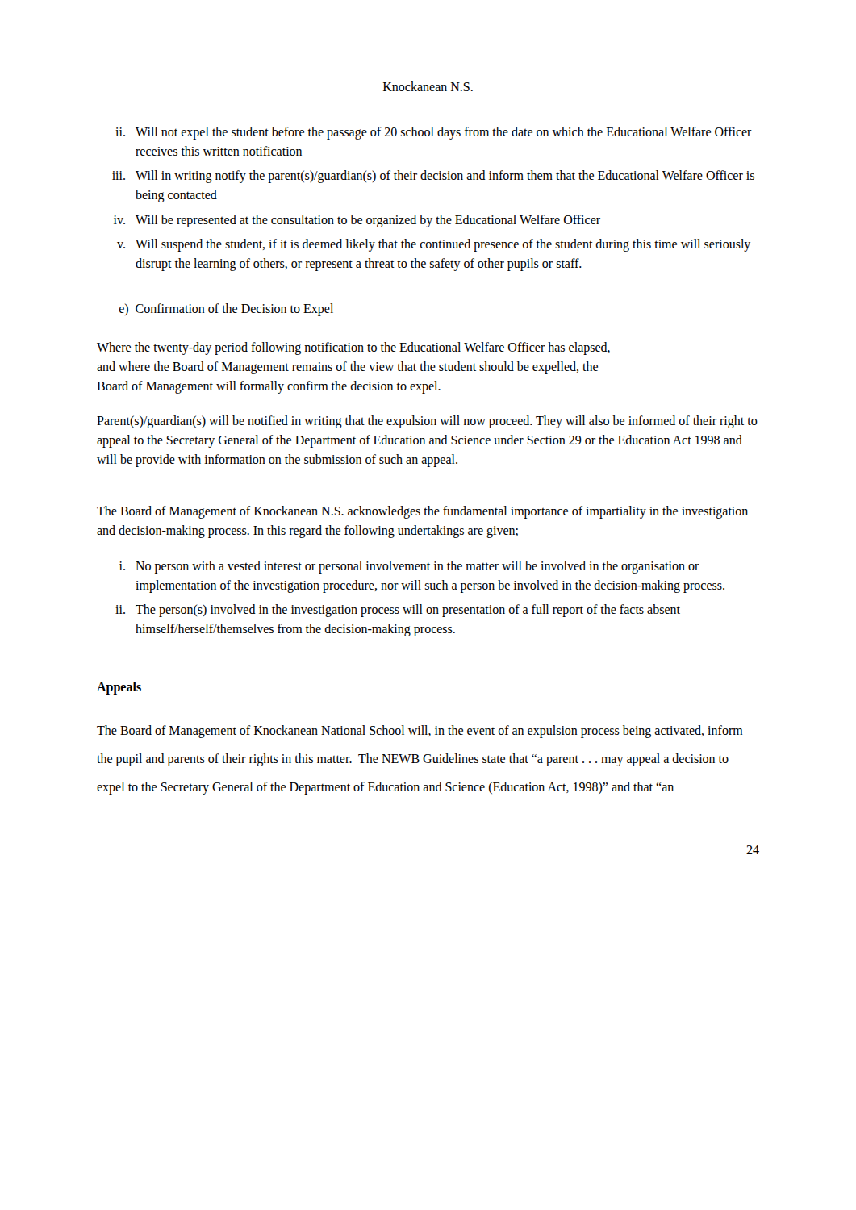Knockanean N.S.
Will not expel the student before the passage of 20 school days from the date on which the Educational Welfare Officer receives this written notification
Will in writing notify the parent(s)/guardian(s) of their decision and inform them that the Educational Welfare Officer is being contacted
Will be represented at the consultation to be organized by the Educational Welfare Officer
Will suspend the student, if it is deemed likely that the continued presence of the student during this time will seriously disrupt the learning of others, or represent a threat to the safety of other pupils or staff.
e) Confirmation of the Decision to Expel
Where the twenty-day period following notification to the Educational Welfare Officer has elapsed,
and where the Board of Management remains of the view that the student should be expelled, the
Board of Management will formally confirm the decision to expel.
Parent(s)/guardian(s) will be notified in writing that the expulsion will now proceed. They will also be informed of their right to appeal to the Secretary General of the Department of Education and Science under Section 29 or the Education Act 1998 and will be provide with information on the submission of such an appeal.
The Board of Management of Knockanean N.S. acknowledges the fundamental importance of impartiality in the investigation and decision-making process. In this regard the following undertakings are given;
No person with a vested interest or personal involvement in the matter will be involved in the organisation or implementation of the investigation procedure, nor will such a person be involved in the decision-making process.
The person(s) involved in the investigation process will on presentation of a full report of the facts absent himself/herself/themselves from the decision-making process.
Appeals
The Board of Management of Knockanean National School will, in the event of an expulsion process being activated, inform the pupil and parents of their rights in this matter. The NEWB Guidelines state that “a parent . . . may appeal a decision to expel to the Secretary General of the Department of Education and Science (Education Act, 1998)” and that “an
24